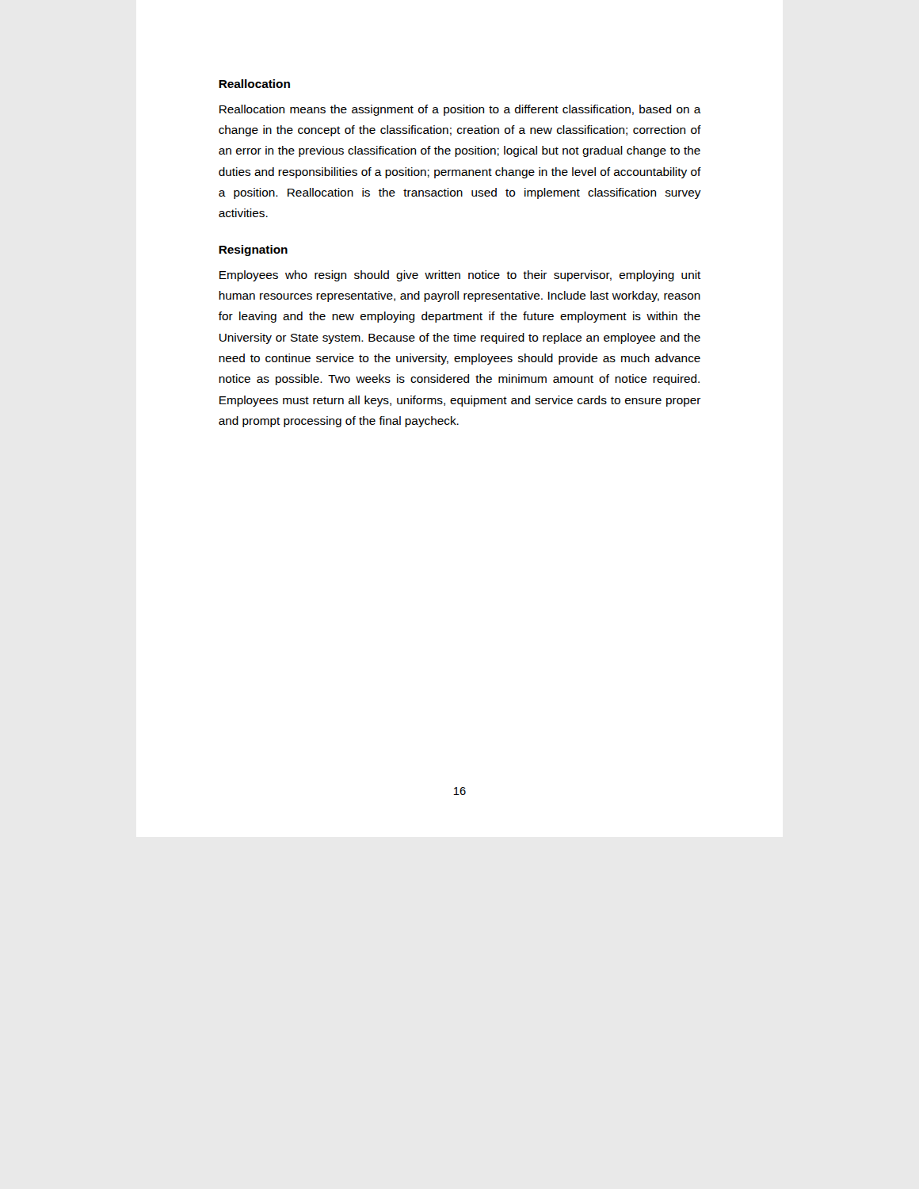Reallocation
Reallocation means the assignment of a position to a different classification, based on a change in the concept of the classification; creation of a new classification; correction of an error in the previous classification of the position; logical but not gradual change to the duties and responsibilities of a position; permanent change in the level of accountability of a position. Reallocation is the transaction used to implement classification survey activities.
Resignation
Employees who resign should give written notice to their supervisor, employing unit human resources representative, and payroll representative. Include last workday, reason for leaving and the new employing department if the future employment is within the University or State system. Because of the time required to replace an employee and the need to continue service to the university, employees should provide as much advance notice as possible. Two weeks is considered the minimum amount of notice required. Employees must return all keys, uniforms, equipment and service cards to ensure proper and prompt processing of the final paycheck.
16